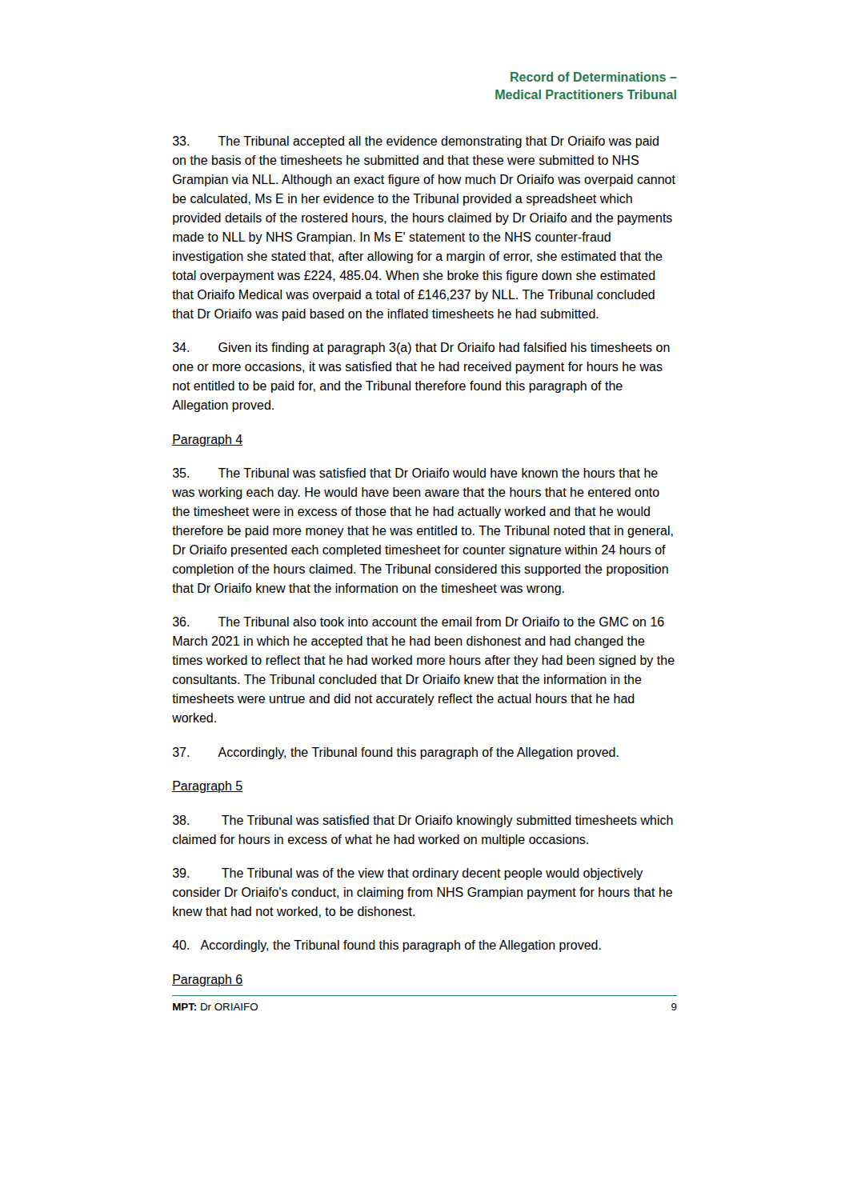Record of Determinations –
Medical Practitioners Tribunal
33. The Tribunal accepted all the evidence demonstrating that Dr Oriaifo was paid on the basis of the timesheets he submitted and that these were submitted to NHS Grampian via NLL. Although an exact figure of how much Dr Oriaifo was overpaid cannot be calculated, Ms E in her evidence to the Tribunal provided a spreadsheet which provided details of the rostered hours, the hours claimed by Dr Oriaifo and the payments made to NLL by NHS Grampian. In Ms E' statement to the NHS counter-fraud investigation she stated that, after allowing for a margin of error, she estimated that the total overpayment was £224, 485.04. When she broke this figure down she estimated that Oriaifo Medical was overpaid a total of £146,237 by NLL. The Tribunal concluded that Dr Oriaifo was paid based on the inflated timesheets he had submitted.
34. Given its finding at paragraph 3(a) that Dr Oriaifo had falsified his timesheets on one or more occasions, it was satisfied that he had received payment for hours he was not entitled to be paid for, and the Tribunal therefore found this paragraph of the Allegation proved.
Paragraph 4
35. The Tribunal was satisfied that Dr Oriaifo would have known the hours that he was working each day. He would have been aware that the hours that he entered onto the timesheet were in excess of those that he had actually worked and that he would therefore be paid more money that he was entitled to. The Tribunal noted that in general, Dr Oriaifo presented each completed timesheet for counter signature within 24 hours of completion of the hours claimed. The Tribunal considered this supported the proposition that Dr Oriaifo knew that the information on the timesheet was wrong.
36. The Tribunal also took into account the email from Dr Oriaifo to the GMC on 16 March 2021 in which he accepted that he had been dishonest and had changed the times worked to reflect that he had worked more hours after they had been signed by the consultants. The Tribunal concluded that Dr Oriaifo knew that the information in the timesheets were untrue and did not accurately reflect the actual hours that he had worked.
37. Accordingly, the Tribunal found this paragraph of the Allegation proved.
Paragraph 5
38. The Tribunal was satisfied that Dr Oriaifo knowingly submitted timesheets which claimed for hours in excess of what he had worked on multiple occasions.
39. The Tribunal was of the view that ordinary decent people would objectively consider Dr Oriaifo's conduct, in claiming from NHS Grampian payment for hours that he knew that had not worked, to be dishonest.
40. Accordingly, the Tribunal found this paragraph of the Allegation proved.
Paragraph 6
MPT: Dr ORIAIFO 9